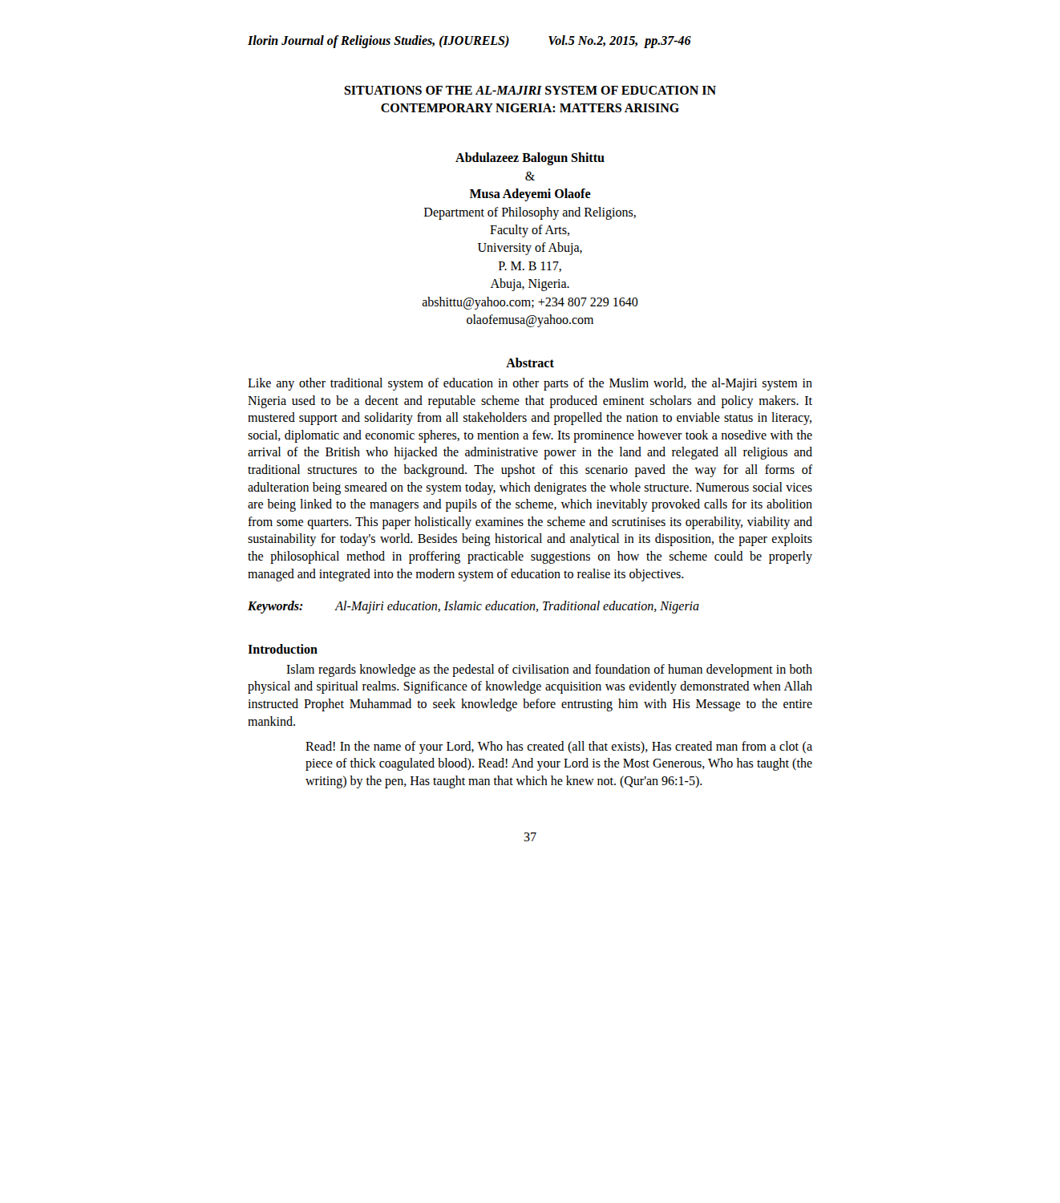Ilorin Journal of Religious Studies, (IJOURELS) Vol.5 No.2, 2015, pp.37-46
Situations of the Al-Majiri System of Education in Contemporary Nigeria: Matters Arising
Abdulazeez Balogun Shittu
&
Musa Adeyemi Olaofe
Department of Philosophy and Religions,
Faculty of Arts,
University of Abuja,
P. M. B 117,
Abuja, Nigeria.
abshittu@yahoo.com; +234 807 229 1640
olaofemusa@yahoo.com
Abstract
Like any other traditional system of education in other parts of the Muslim world, the al-Majiri system in Nigeria used to be a decent and reputable scheme that produced eminent scholars and policy makers. It mustered support and solidarity from all stakeholders and propelled the nation to enviable status in literacy, social, diplomatic and economic spheres, to mention a few. Its prominence however took a nosedive with the arrival of the British who hijacked the administrative power in the land and relegated all religious and traditional structures to the background. The upshot of this scenario paved the way for all forms of adulteration being smeared on the system today, which denigrates the whole structure. Numerous social vices are being linked to the managers and pupils of the scheme, which inevitably provoked calls for its abolition from some quarters. This paper holistically examines the scheme and scrutinises its operability, viability and sustainability for today's world. Besides being historical and analytical in its disposition, the paper exploits the philosophical method in proffering practicable suggestions on how the scheme could be properly managed and integrated into the modern system of education to realise its objectives.
Keywords: Al-Majiri education, Islamic education, Traditional education, Nigeria
Introduction
Islam regards knowledge as the pedestal of civilisation and foundation of human development in both physical and spiritual realms. Significance of knowledge acquisition was evidently demonstrated when Allah instructed Prophet Muhammad to seek knowledge before entrusting him with His Message to the entire mankind.
Read! In the name of your Lord, Who has created (all that exists), Has created man from a clot (a piece of thick coagulated blood). Read! And your Lord is the Most Generous, Who has taught (the writing) by the pen, Has taught man that which he knew not. (Qur'an 96:1-5).
37